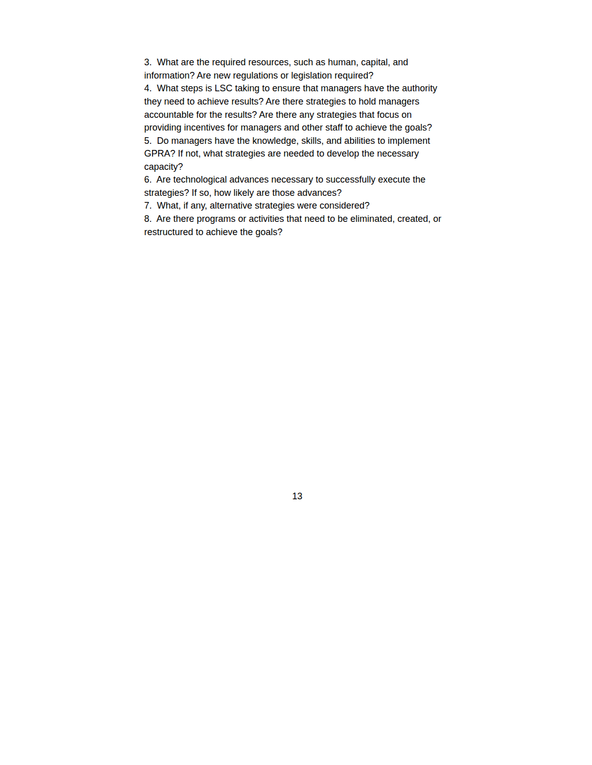3. What are the required resources, such as human, capital, and information? Are new regulations or legislation required?
4. What steps is LSC taking to ensure that managers have the authority they need to achieve results? Are there strategies to hold managers accountable for the results? Are there any strategies that focus on providing incentives for managers and other staff to achieve the goals?
5. Do managers have the knowledge, skills, and abilities to implement GPRA? If not, what strategies are needed to develop the necessary capacity?
6. Are technological advances necessary to successfully execute the strategies? If so, how likely are those advances?
7. What, if any, alternative strategies were considered?
8. Are there programs or activities that need to be eliminated, created, or restructured to achieve the goals?
13